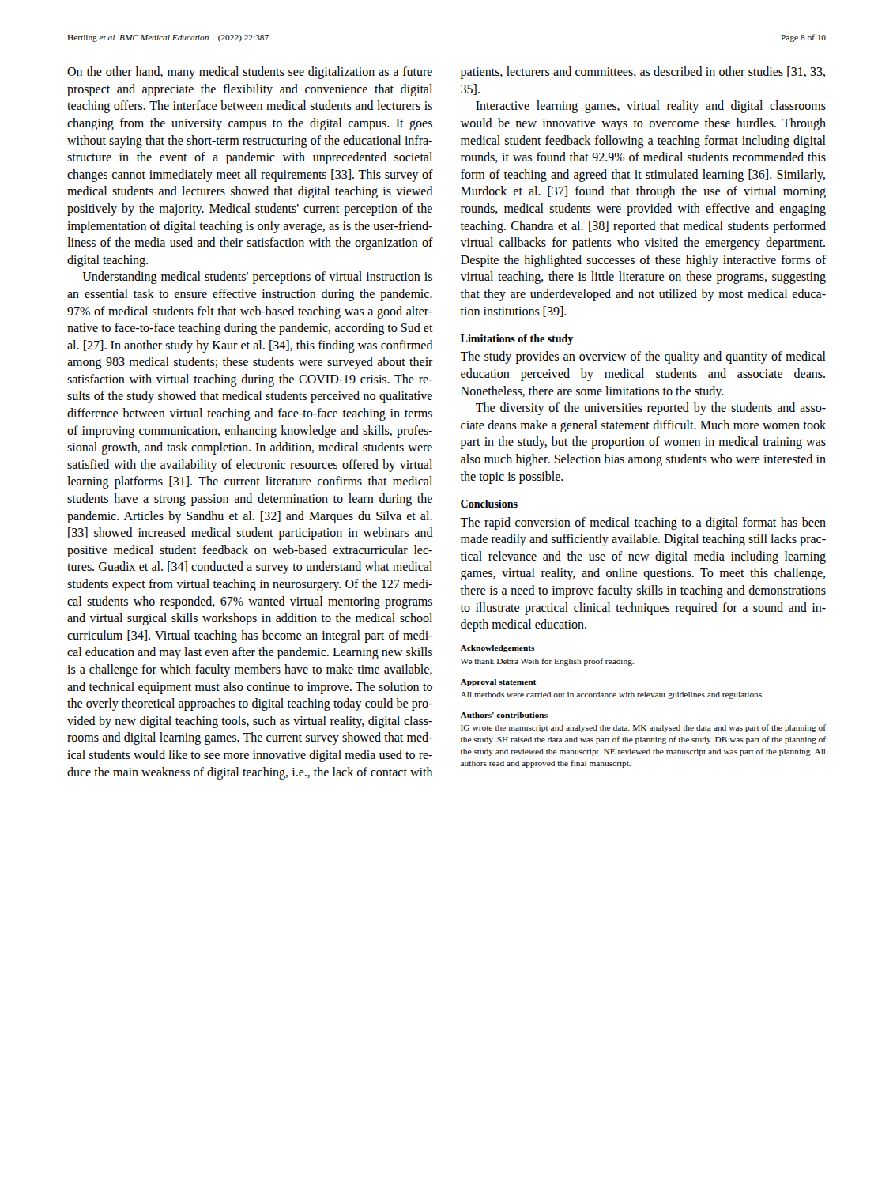Hertling et al. BMC Medical Education (2022) 22:387
Page 8 of 10
On the other hand, many medical students see digitalization as a future prospect and appreciate the flexibility and convenience that digital teaching offers. The interface between medical students and lecturers is changing from the university campus to the digital campus. It goes without saying that the short-term restructuring of the educational infrastructure in the event of a pandemic with unprecedented societal changes cannot immediately meet all requirements [33]. This survey of medical students and lecturers showed that digital teaching is viewed positively by the majority. Medical students' current perception of the implementation of digital teaching is only average, as is the user-friendliness of the media used and their satisfaction with the organization of digital teaching.
Understanding medical students' perceptions of virtual instruction is an essential task to ensure effective instruction during the pandemic. 97% of medical students felt that web-based teaching was a good alternative to face-to-face teaching during the pandemic, according to Sud et al. [27]. In another study by Kaur et al. [34], this finding was confirmed among 983 medical students; these students were surveyed about their satisfaction with virtual teaching during the COVID-19 crisis. The results of the study showed that medical students perceived no qualitative difference between virtual teaching and face-to-face teaching in terms of improving communication, enhancing knowledge and skills, professional growth, and task completion. In addition, medical students were satisfied with the availability of electronic resources offered by virtual learning platforms [31]. The current literature confirms that medical students have a strong passion and determination to learn during the pandemic. Articles by Sandhu et al. [32] and Marques du Silva et al. [33] showed increased medical student participation in webinars and positive medical student feedback on web-based extracurricular lectures. Guadix et al. [34] conducted a survey to understand what medical students expect from virtual teaching in neurosurgery. Of the 127 medical students who responded, 67% wanted virtual mentoring programs and virtual surgical skills workshops in addition to the medical school curriculum [34]. Virtual teaching has become an integral part of medical education and may last even after the pandemic. Learning new skills is a challenge for which faculty members have to make time available, and technical equipment must also continue to improve. The solution to the overly theoretical approaches to digital teaching today could be provided by new digital teaching tools, such as virtual reality, digital classrooms and digital learning games. The current survey showed that medical students would like to see more innovative digital media used to reduce the main weakness of digital teaching, i.e., the lack of contact with patients, lecturers and committees, as described in other studies [31, 33, 35].
Interactive learning games, virtual reality and digital classrooms would be new innovative ways to overcome these hurdles. Through medical student feedback following a teaching format including digital rounds, it was found that 92.9% of medical students recommended this form of teaching and agreed that it stimulated learning [36]. Similarly, Murdock et al. [37] found that through the use of virtual morning rounds, medical students were provided with effective and engaging teaching. Chandra et al. [38] reported that medical students performed virtual callbacks for patients who visited the emergency department. Despite the highlighted successes of these highly interactive forms of virtual teaching, there is little literature on these programs, suggesting that they are underdeveloped and not utilized by most medical education institutions [39].
Limitations of the study
The study provides an overview of the quality and quantity of medical education perceived by medical students and associate deans. Nonetheless, there are some limitations to the study.
The diversity of the universities reported by the students and associate deans make a general statement difficult. Much more women took part in the study, but the proportion of women in medical training was also much higher. Selection bias among students who were interested in the topic is possible.
Conclusions
The rapid conversion of medical teaching to a digital format has been made readily and sufficiently available. Digital teaching still lacks practical relevance and the use of new digital media including learning games, virtual reality, and online questions. To meet this challenge, there is a need to improve faculty skills in teaching and demonstrations to illustrate practical clinical techniques required for a sound and indepth medical education.
Acknowledgements
We thank Debra Weih for English proof reading.
Approval statement
All methods were carried out in accordance with relevant guidelines and regulations.
Authors' contributions
IG wrote the manuscript and analysed the data. MK analysed the data and was part of the planning of the study. SH raised the data and was part of the planning of the study. DB was part of the planning of the study and reviewed the manuscript. NE reviewed the manuscript and was part of the planning. All authors read and approved the final manuscript.